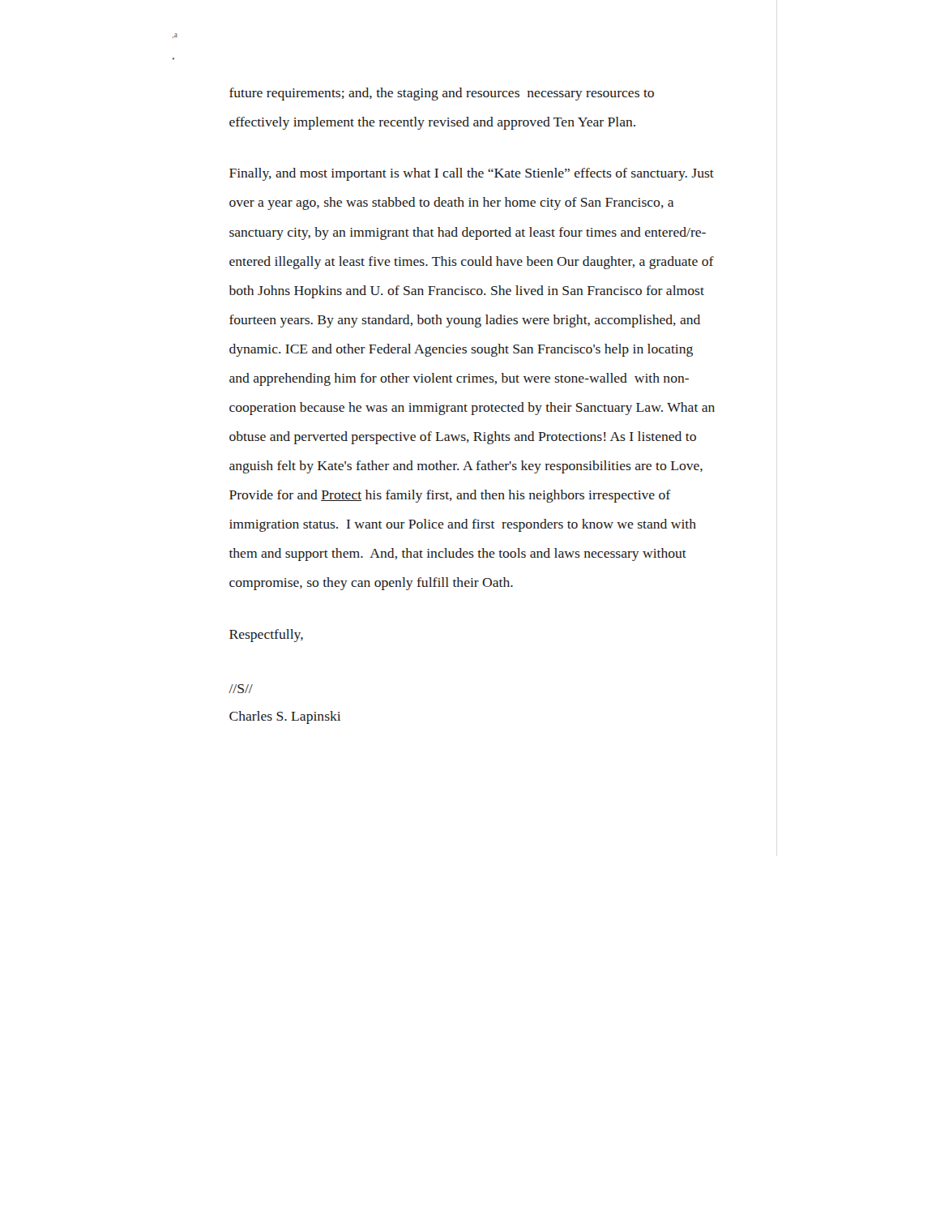,a
•
future requirements; and, the staging and resources necessary resources to effectively implement the recently revised and approved Ten Year Plan.
Finally, and most important is what I call the “Kate Stienle” effects of sanctuary. Just over a year ago, she was stabbed to death in her home city of San Francisco, a sanctuary city, by an immigrant that had deported at least four times and entered/re-entered illegally at least five times. This could have been Our daughter, a graduate of both Johns Hopkins and U. of San Francisco. She lived in San Francisco for almost fourteen years. By any standard, both young ladies were bright, accomplished, and dynamic. ICE and other Federal Agencies sought San Francisco's help in locating and apprehending him for other violent crimes, but were stone-walled with non-cooperation because he was an immigrant protected by their Sanctuary Law. What an obtuse and perverted perspective of Laws, Rights and Protections! As I listened to anguish felt by Kate's father and mother. A father's key responsibilities are to Love, Provide for and Protect his family first, and then his neighbors irrespective of immigration status. I want our Police and first responders to know we stand with them and support them. And, that includes the tools and laws necessary without compromise, so they can openly fulfill their Oath.
Respectfully,
//S//
Charles S. Lapinski